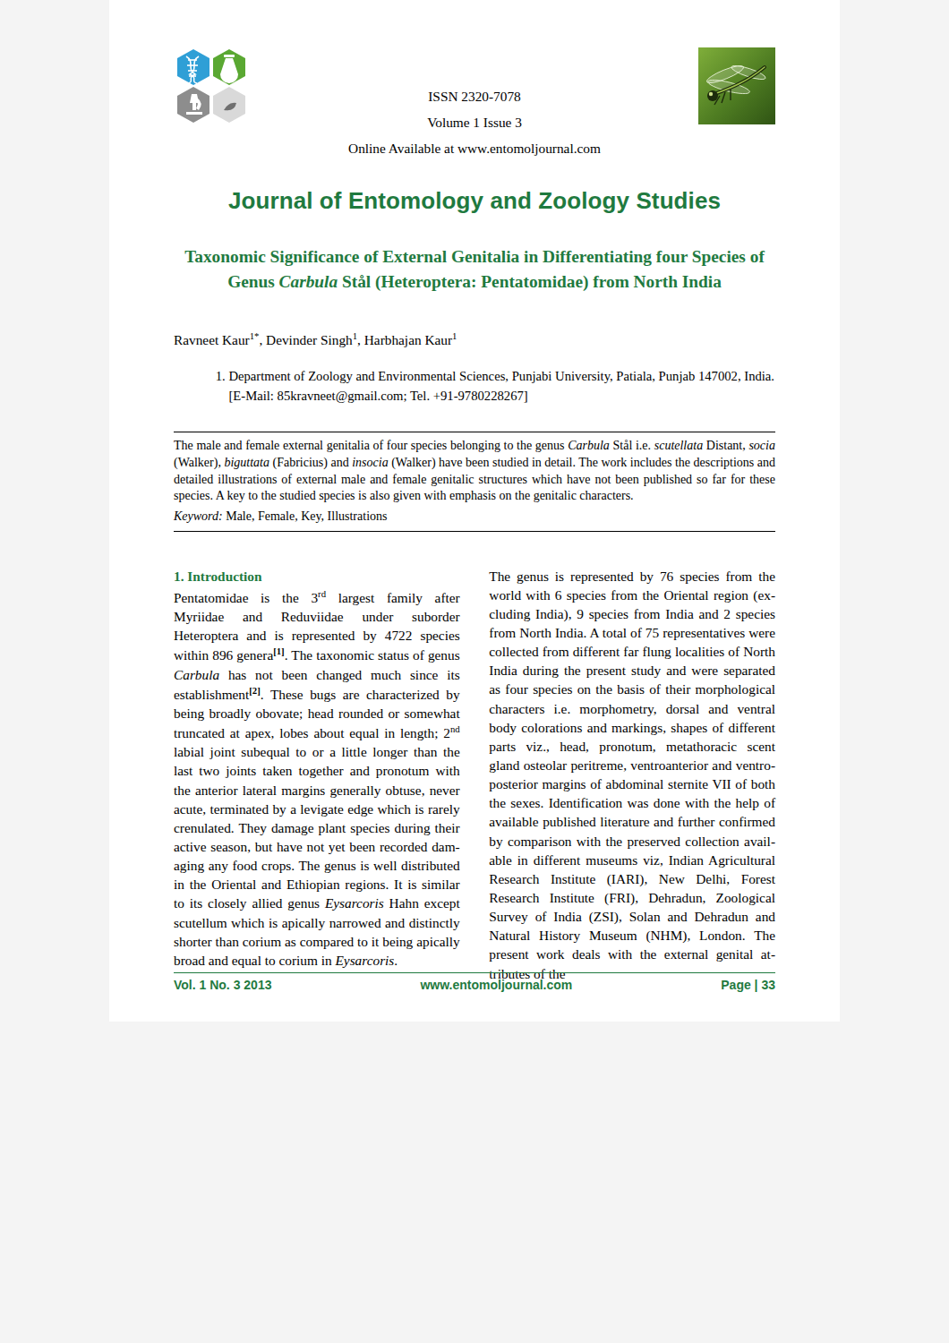ISSN 2320-7078
Volume 1 Issue 3
Online Available at www.entomoljournal.com
Journal of Entomology and Zoology Studies
Taxonomic Significance of External Genitalia in Differentiating four Species of Genus Carbula Stål (Heteroptera: Pentatomidae) from North India
Ravneet Kaur1*, Devinder Singh1, Harbhajan Kaur1
Department of Zoology and Environmental Sciences, Punjabi University, Patiala, Punjab 147002, India. [E-Mail: 85kravneet@gmail.com; Tel. +91-9780228267]
The male and female external genitalia of four species belonging to the genus Carbula Stål i.e. scutellata Distant, socia (Walker), biguttata (Fabricius) and insocia (Walker) have been studied in detail. The work includes the descriptions and detailed illustrations of external male and female genitalic structures which have not been published so far for these species. A key to the studied species is also given with emphasis on the genitalic characters.
Keyword: Male, Female, Key, Illustrations
1. Introduction
Pentatomidae is the 3rd largest family after Myriidae and Reduviidae under suborder Heteroptera and is represented by 4722 species within 896 genera[1]. The taxonomic status of genus Carbula has not been changed much since its establishment[2]. These bugs are characterized by being broadly obovate; head rounded or somewhat truncated at apex, lobes about equal in length; 2nd labial joint subequal to or a little longer than the last two joints taken together and pronotum with the anterior lateral margins generally obtuse, never acute, terminated by a levigate edge which is rarely crenulated. They damage plant species during their active season, but have not yet been recorded damaging any food crops. The genus is well distributed in the Oriental and Ethiopian regions. It is similar to its closely allied genus Eysarcoris Hahn except scutellum which is apically narrowed and distinctly shorter than corium as compared to it being apically broad and equal to corium in Eysarcoris.
The genus is represented by 76 species from the world with 6 species from the Oriental region (excluding India), 9 species from India and 2 species from North India. A total of 75 representatives were collected from different far flung localities of North India during the present study and were separated as four species on the basis of their morphological characters i.e. morphometry, dorsal and ventral body colorations and markings, shapes of different parts viz., head, pronotum, metathoracic scent gland osteolar peritreme, ventroanterior and ventroposterior margins of abdominal sternite VII of both the sexes. Identification was done with the help of available published literature and further confirmed by comparison with the preserved collection available in different museums viz, Indian Agricultural Research Institute (IARI), New Delhi, Forest Research Institute (FRI), Dehradun, Zoological Survey of India (ZSI), Solan and Dehradun and Natural History Museum (NHM), London. The present work deals with the external genital attributes of the
Vol. 1 No. 3 2013 www.entomoljournal.com Page | 33